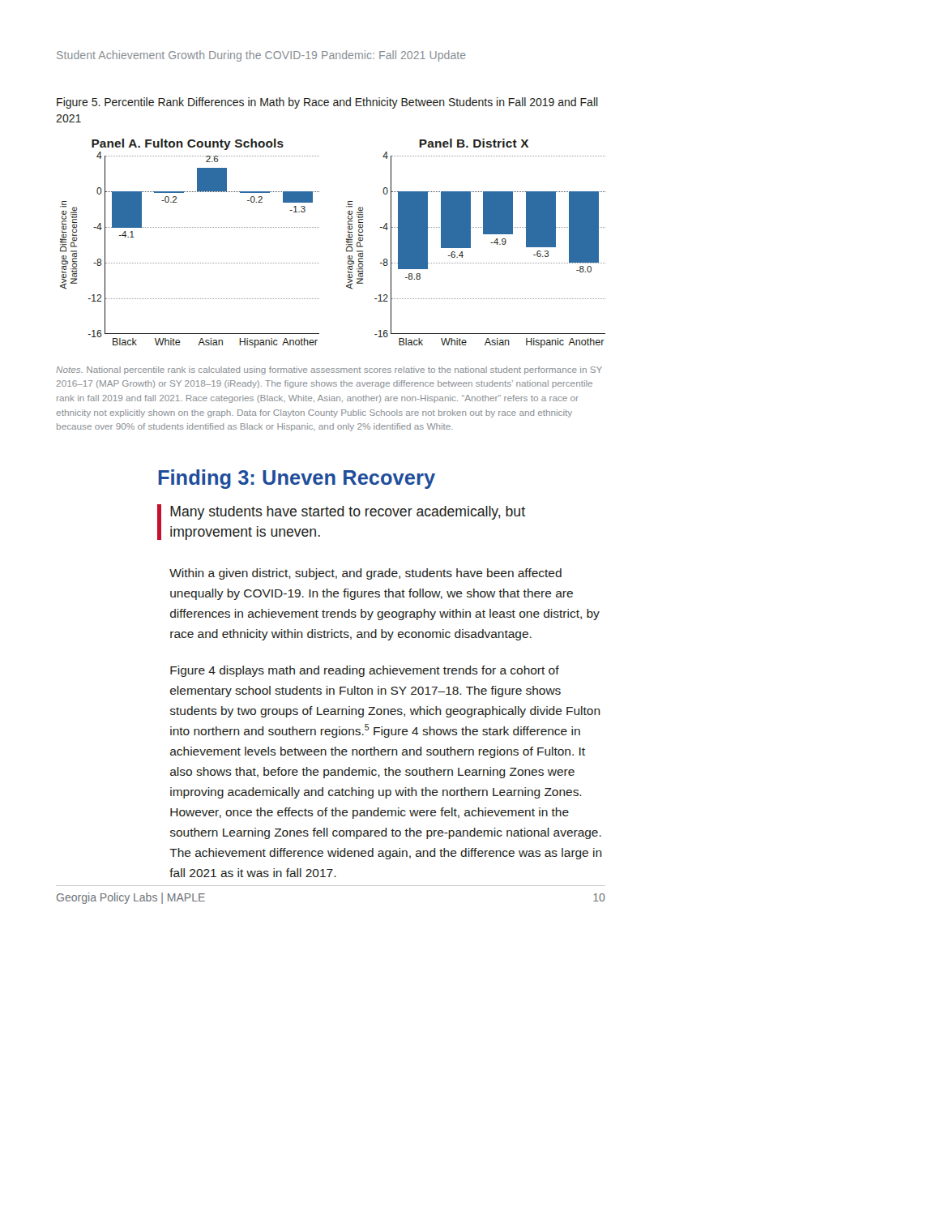Student Achievement Growth During the COVID-19 Pandemic: Fall 2021 Update
Figure 5. Percentile Rank Differences in Math by Race and Ethnicity Between Students in Fall 2019 and Fall 2021
Panel A. Fulton County Schools
Average Difference in
National Percentile
4 0 -4 -8 -12 -16
-4.1
-0.2
2.6
-0.2
-1.3
Black White Asian Hispanic Another
Panel B. District X
Average Difference in
National Percentile
4 0 -4 -8 -12 -16
-8.8
-6.4
-4.9
-6.3
-8.0
Black White Asian Hispanic Another
Notes. National percentile rank is calculated using formative assessment scores relative to the national student performance in SY 2016–17 (MAP Growth) or SY 2018–19 (iReady). The figure shows the average difference between students’ national percentile rank in fall 2019 and fall 2021. Race categories (Black, White, Asian, another) are non-Hispanic. “Another” refers to a race or ethnicity not explicitly shown on the graph. Data for Clayton County Public Schools are not broken out by race and ethnicity because over 90% of students identified as Black or Hispanic, and only 2% identified as White.
Finding 3: Uneven Recovery
Many students have started to recover academically, but improvement is uneven.
Within a given district, subject, and grade, students have been affected unequally by COVID-19. In the figures that follow, we show that there are differences in achievement trends by geography within at least one district, by race and ethnicity within districts, and by economic disadvantage.
Figure 4 displays math and reading achievement trends for a cohort of elementary school students in Fulton in SY 2017–18. The figure shows students by two groups of Learning Zones, which geographically divide Fulton into northern and southern regions.5 Figure 4 shows the stark difference in achievement levels between the northern and southern regions of Fulton. It also shows that, before the pandemic, the southern Learning Zones were improving academically and catching up with the northern Learning Zones. However, once the effects of the pandemic were felt, achievement in the southern Learning Zones fell compared to the pre-pandemic national average. The achievement difference widened again, and the difference was as large in fall 2021 as it was in fall 2017.
Georgia Policy Labs | MAPLE
10